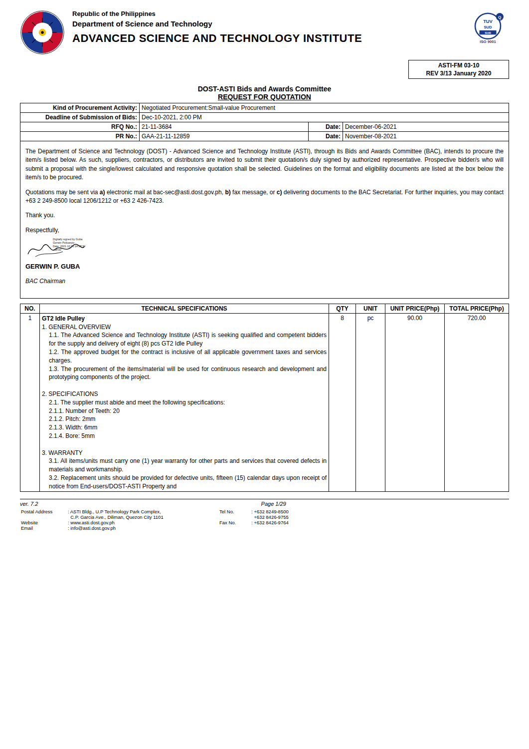Republic of the Philippines
Department of Science and Technology
ADVANCED SCIENCE AND TECHNOLOGY INSTITUTE
TUV SUD SUD ISO 9001 Q
ASTI-FM 03-10
REV 3/13 January 2020
DOST-ASTI Bids and Awards Committee
REQUEST FOR QUOTATION
| Kind of Procurement Activity: | Negotiated Procurement:Small-value Procurement |
| Deadline of Submission of Bids: | Dec-10-2021, 2:00 PM |
| RFQ No.: | 21-11-3684 | Date: | December-06-2021 |
| PR No.: | GAA-21-11-12859 | Date: | November-08-2021 |
The Department of Science and Technology (DOST) - Advanced Science and Technology Institute (ASTI), through its Bids and Awards Committee (BAC), intends to procure the item/s listed below. As such, suppliers, contractors, or distributors are invited to submit their quotation/s duly signed by authorized representative. Prospective bidder/s who will submit a proposal with the single/lowest calculated and responsive quotation shall be selected. Guidelines on the format and eligibility documents are listed at the box below the item/s to be procured.
Quotations may be sent via a) electronic mail at bac-sec@asti.dost.gov.ph, b) fax message, or c) delivering documents to the BAC Secretariat. For further inquiries, you may contact +63 2 249-8500 local 1206/1212 or +63 2 426-7423.
Thank you.
Respectfully,
Digitally signed by Guba
Gerwin Policarpio
Date: 2021.12.06 14:58:34
+08'00'
GERWIN P. GUBA
BAC Chairman
| NO. | TECHNICAL SPECIFICATIONS | QTY | UNIT | UNIT PRICE(Php) | TOTAL PRICE(Php) |
| --- | --- | --- | --- | --- | --- |
| 1 | GT2 Idle Pulley 1. GENERAL OVERVIEW 1.1. The Advanced Science and Technology Institute (ASTI) is seeking qualified and competent bidders for the supply and delivery of eight (8) pcs GT2 Idle Pulley 1.2. The approved budget for the contract is inclusive of all applicable government taxes and services charges. 1.3. The procurement of the items/material will be used for continuous research and development and prototyping components of the project. 2. SPECIFICATIONS 2.1. The supplier must abide and meet the following specifications: 2.1.1. Number of Teeth: 20 2.1.2. Pitch: 2mm 2.1.3. Width: 6mm 2.1.4. Bore: 5mm 3. WARRANTY 3.1. All items/units must carry one (1) year warranty for other parts and services that covered defects in materials and workmanship. 3.2. Replacement units should be provided for defective units, fifteen (15) calendar days upon receipt of notice from End-users/DOST-ASTI Property and | 8 | pc | 90.00 | 720.00 |
ver. 7.2 Page 1/29
| Postal Address | : ASTI Bldg., U.P Technology Park Complex, | Tel No. | : +632 8249-8500 |
| | C.P. Garcia Ave., Diliman, Quezon City 1101 | | +632 8426-9755 |
| Website | : www.asti.dost.gov.ph | Fax No. | : +632 8426-9764 |
| Email | : info@asti.dost.gov.ph | | |